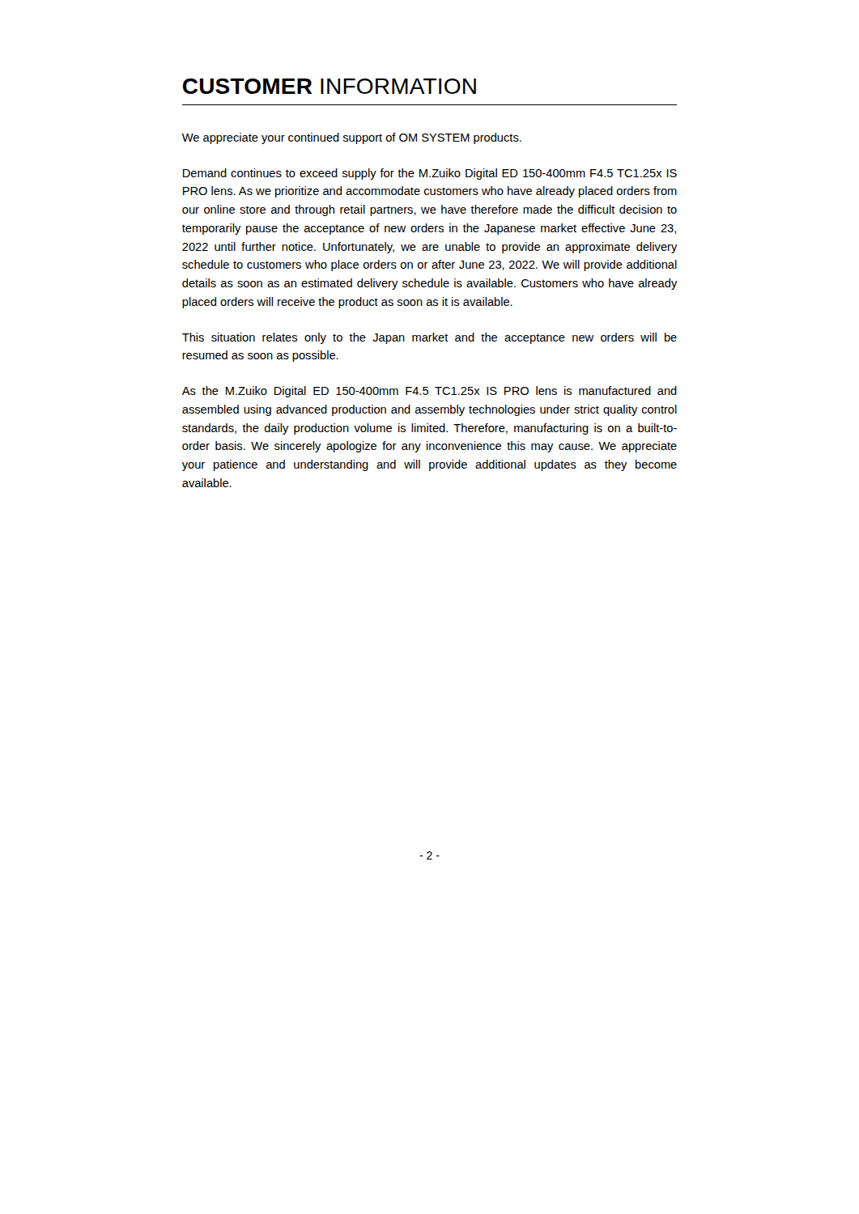CUSTOMER INFORMATION
We appreciate your continued support of OM SYSTEM products.
Demand continues to exceed supply for the M.Zuiko Digital ED 150-400mm F4.5 TC1.25x IS PRO lens. As we prioritize and accommodate customers who have already placed orders from our online store and through retail partners, we have therefore made the difficult decision to temporarily pause the acceptance of new orders in the Japanese market effective June 23, 2022 until further notice. Unfortunately, we are unable to provide an approximate delivery schedule to customers who place orders on or after June 23, 2022. We will provide additional details as soon as an estimated delivery schedule is available. Customers who have already placed orders will receive the product as soon as it is available.
This situation relates only to the Japan market and the acceptance new orders will be resumed as soon as possible.
As the M.Zuiko Digital ED 150-400mm F4.5 TC1.25x IS PRO lens is manufactured and assembled using advanced production and assembly technologies under strict quality control standards, the daily production volume is limited. Therefore, manufacturing is on a built-to-order basis. We sincerely apologize for any inconvenience this may cause. We appreciate your patience and understanding and will provide additional updates as they become available.
- 2 -